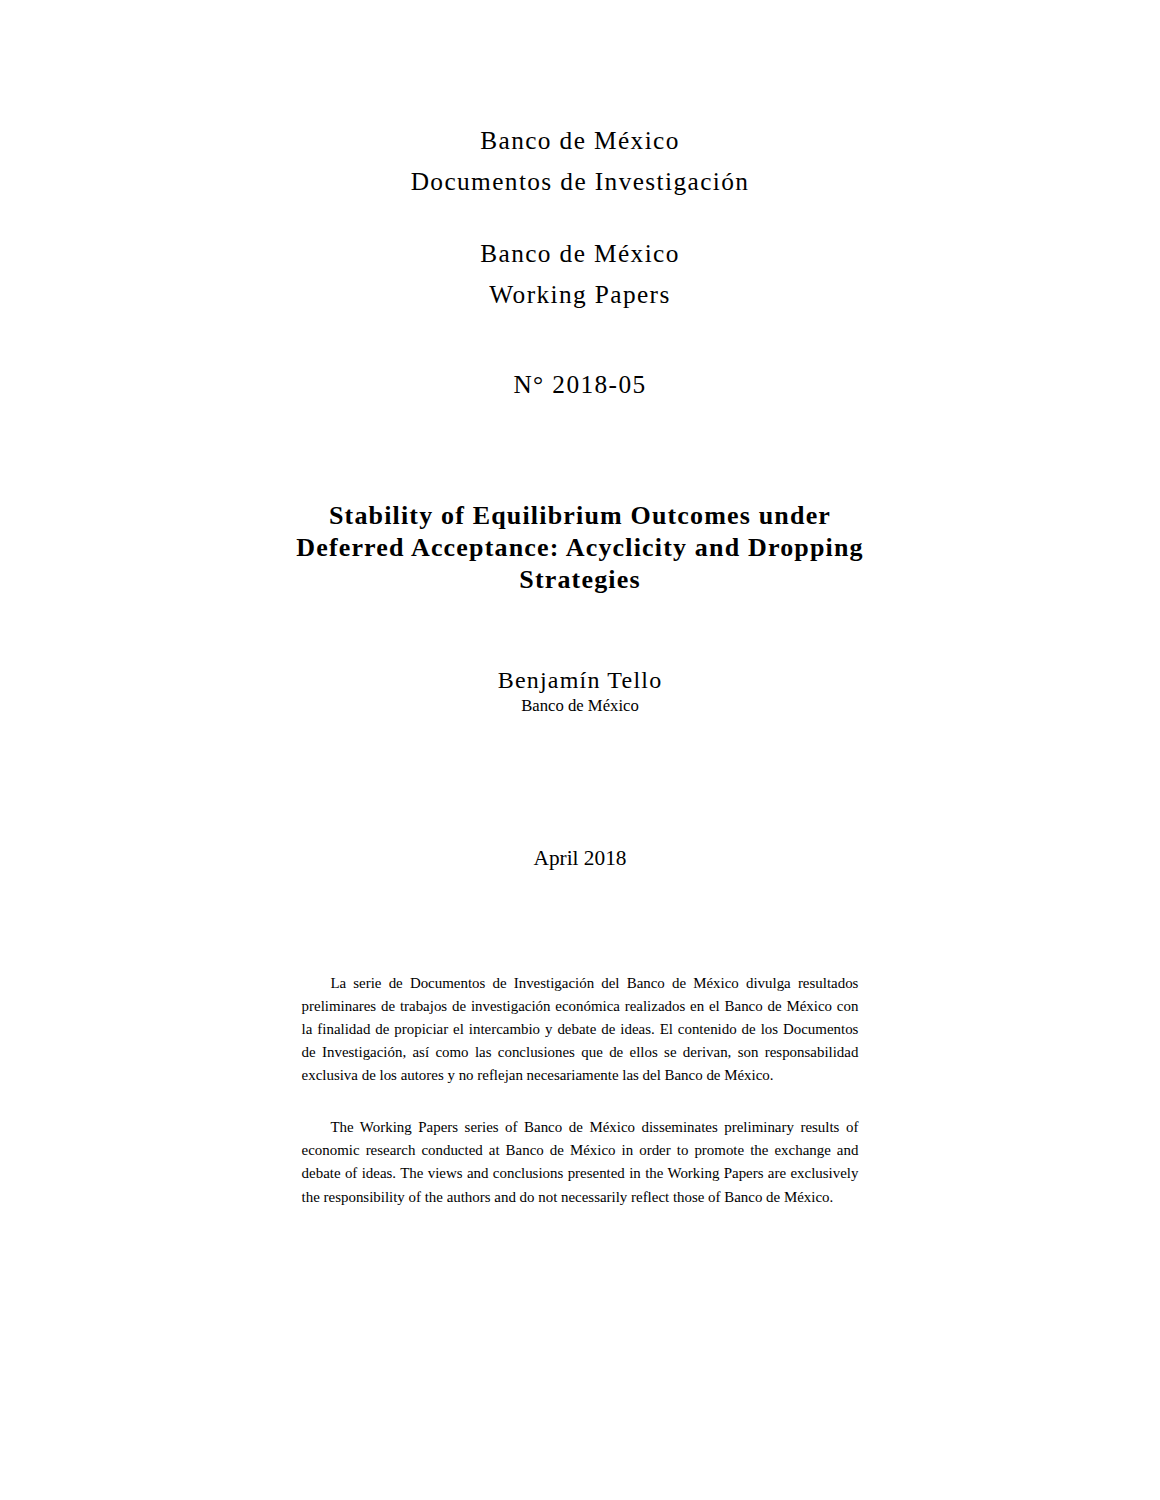Banco de México
Documentos de Investigación
Banco de México
Working Papers
N° 2018-05
Stability of Equilibrium Outcomes under Deferred Acceptance: Acyclicity and Dropping Strategies
Benjamín Tello
Banco de México
April 2018
La serie de Documentos de Investigación del Banco de México divulga resultados preliminares de trabajos de investigación económica realizados en el Banco de México con la finalidad de propiciar el intercambio y debate de ideas. El contenido de los Documentos de Investigación, así como las conclusiones que de ellos se derivan, son responsabilidad exclusiva de los autores y no reflejan necesariamente las del Banco de México.
The Working Papers series of Banco de México disseminates preliminary results of economic research conducted at Banco de México in order to promote the exchange and debate of ideas. The views and conclusions presented in the Working Papers are exclusively the responsibility of the authors and do not necessarily reflect those of Banco de México.